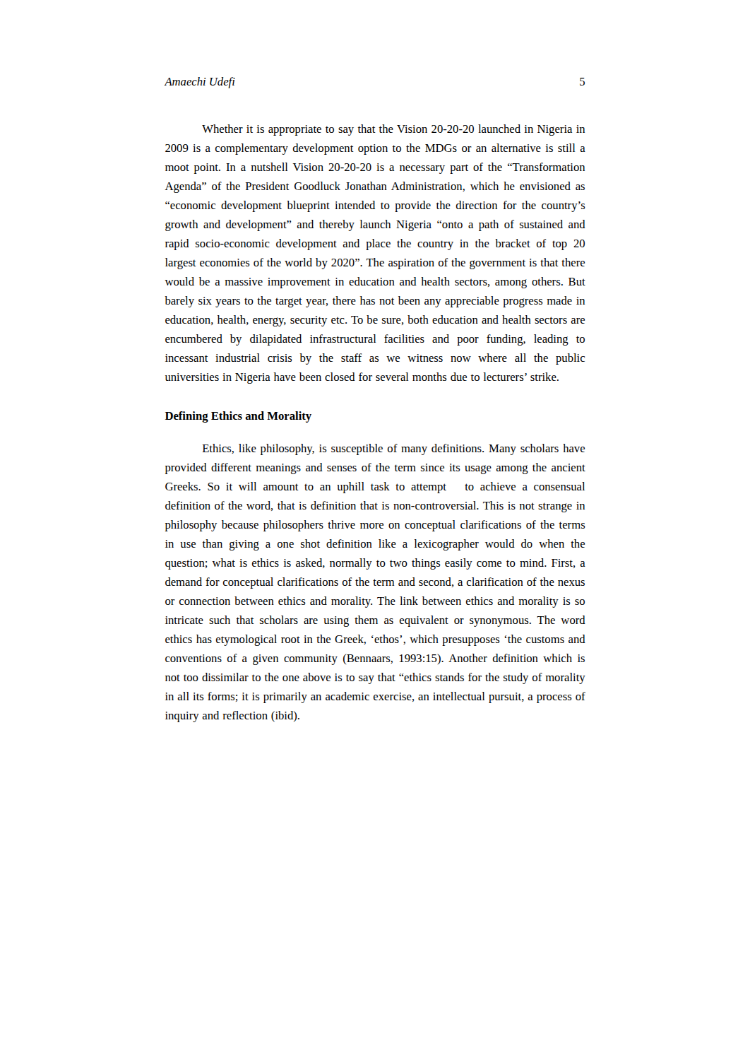Amaechi Udefi 5
Whether it is appropriate to say that the Vision 20-20-20 launched in Nigeria in 2009 is a complementary development option to the MDGs or an alternative is still a moot point. In a nutshell Vision 20-20-20 is a necessary part of the “Transformation Agenda” of the President Goodluck Jonathan Administration, which he envisioned as “economic development blueprint intended to provide the direction for the country’s growth and development” and thereby launch Nigeria “onto a path of sustained and rapid socio-economic development and place the country in the bracket of top 20 largest economies of the world by 2020”. The aspiration of the government is that there would be a massive improvement in education and health sectors, among others. But barely six years to the target year, there has not been any appreciable progress made in education, health, energy, security etc. To be sure, both education and health sectors are encumbered by dilapidated infrastructural facilities and poor funding, leading to incessant industrial crisis by the staff as we witness now where all the public universities in Nigeria have been closed for several months due to lecturers’ strike.
Defining Ethics and Morality
Ethics, like philosophy, is susceptible of many definitions. Many scholars have provided different meanings and senses of the term since its usage among the ancient Greeks. So it will amount to an uphill task to attempt to achieve a consensual definition of the word, that is definition that is non-controversial. This is not strange in philosophy because philosophers thrive more on conceptual clarifications of the terms in use than giving a one shot definition like a lexicographer would do when the question; what is ethics is asked, normally to two things easily come to mind. First, a demand for conceptual clarifications of the term and second, a clarification of the nexus or connection between ethics and morality. The link between ethics and morality is so intricate such that scholars are using them as equivalent or synonymous. The word ethics has etymological root in the Greek, ‘ethos’, which presupposes ‘the customs and conventions of a given community (Bennaars, 1993:15). Another definition which is not too dissimilar to the one above is to say that “ethics stands for the study of morality in all its forms; it is primarily an academic exercise, an intellectual pursuit, a process of inquiry and reflection (ibid).